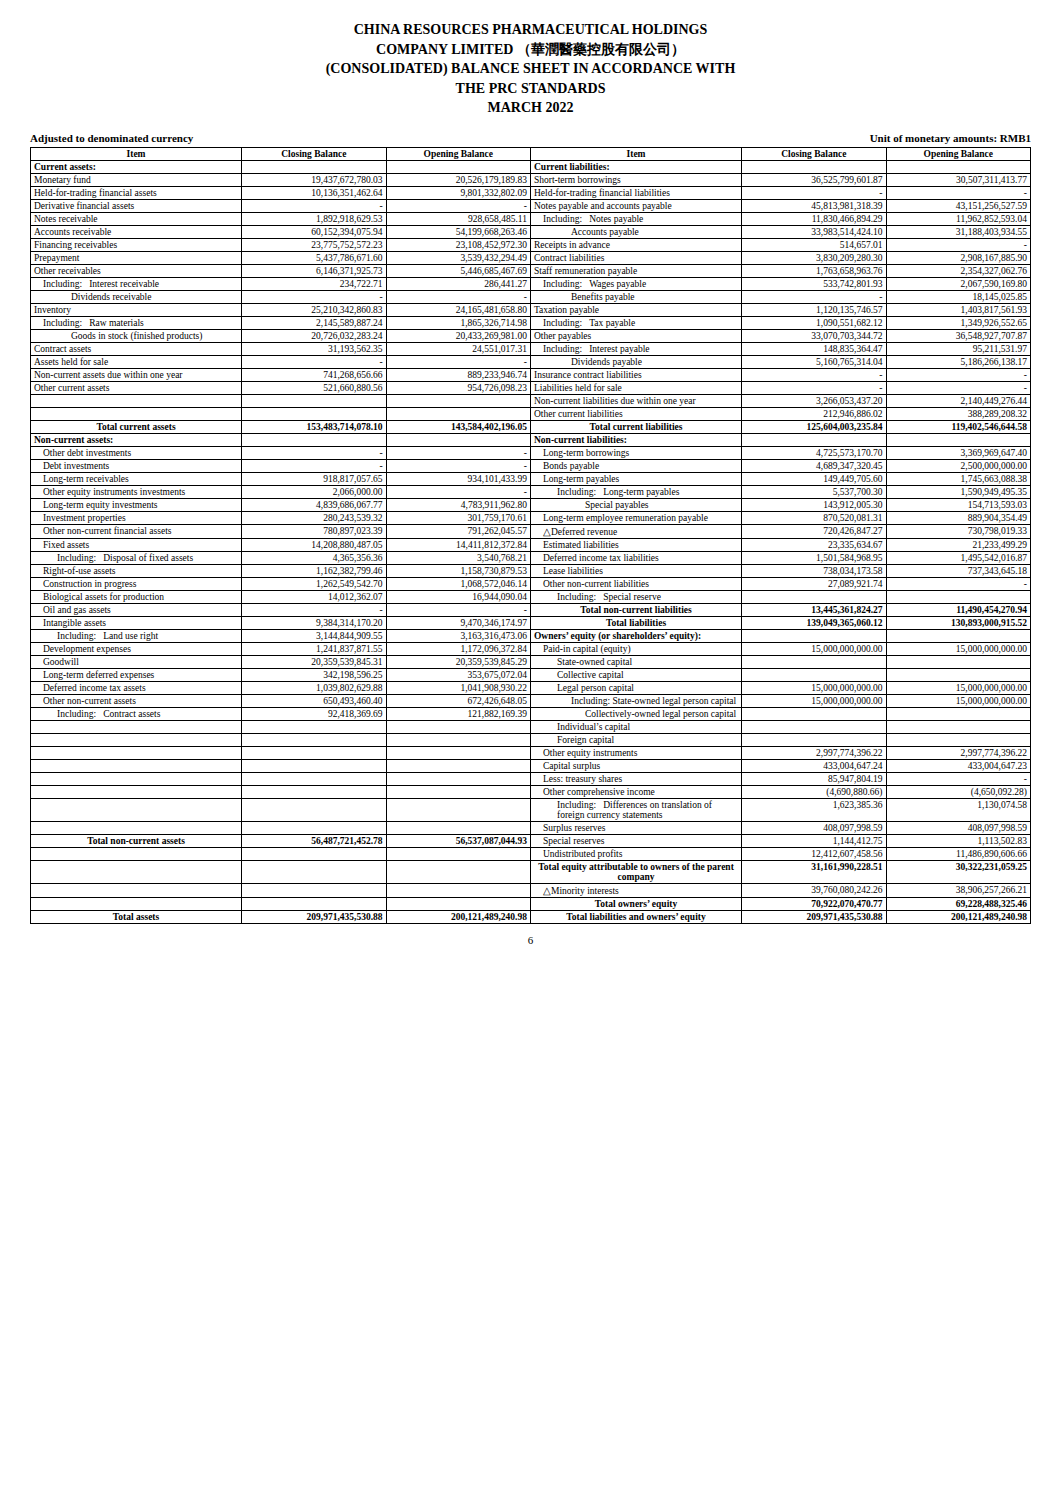CHINA RESOURCES PHARMACEUTICAL HOLDINGS
COMPANY LIMITED （華潤醫藥控股有限公司）
(CONSOLIDATED) BALANCE SHEET IN ACCORDANCE WITH
THE PRC STANDARDS
MARCH 2022
Adjusted to denominated currency Unit of monetary amounts: RMB1
| Item | Closing Balance | Opening Balance | Item | Closing Balance | Opening Balance |
| --- | --- | --- | --- | --- | --- |
| Current assets: | | | Current liabilities: | | |
| Monetary fund | 19,437,672,780.03 | 20,526,179,189.83 | Short-term borrowings | 36,525,799,601.87 | 30,507,311,413.77 |
| Held-for-trading financial assets | 10,136,351,462.64 | 9,801,332,802.09 | Held-for-trading financial liabilities | - | - |
| Derivative financial assets | - | - | Notes payable and accounts payable | 45,813,981,318.39 | 43,151,256,527.59 |
| Notes receivable | 1,892,918,629.53 | 928,658,485.11 | Including: Notes payable | 11,830,466,894.29 | 11,962,852,593.04 |
| Accounts receivable | 60,152,394,075.94 | 54,199,668,263.46 | Accounts payable | 33,983,514,424.10 | 31,188,403,934.55 |
| Financing receivables | 23,775,752,572.23 | 23,108,452,972.30 | Receipts in advance | 514,657.01 | - |
| Prepayment | 5,437,786,671.60 | 3,539,432,294.49 | Contract liabilities | 3,830,209,280.30 | 2,908,167,885.90 |
| Other receivables | 6,146,371,925.73 | 5,446,685,467.69 | Staff remuneration payable | 1,763,658,963.76 | 2,354,327,062.76 |
| Including: Interest receivable | 234,722.71 | 286,441.27 | Including: Wages payable | 533,742,801.93 | 2,067,590,169.80 |
| Dividends receivable | - | - | Benefits payable | - | 18,145,025.85 |
| Inventory | 25,210,342,860.83 | 24,165,481,658.80 | Taxation payable | 1,120,135,746.57 | 1,403,817,561.93 |
| Including: Raw materials | 2,145,589,887.24 | 1,865,326,714.98 | Including: Tax payable | 1,090,551,682.12 | 1,349,926,552.65 |
| Goods in stock (finished products) | 20,726,032,283.24 | 20,433,269,981.00 | Other payables | 33,070,703,344.72 | 36,548,927,707.87 |
| Contract assets | 31,193,562.35 | 24,551,017.31 | Including: Interest payable | 148,835,364.47 | 95,211,531.97 |
| Assets held for sale | - | - | Dividends payable | 5,160,765,314.04 | 5,186,266,138.17 |
| Non-current assets due within one year | 741,268,656.66 | 889,233,946.74 | Insurance contract liabilities | - | - |
| Other current assets | 521,660,880.56 | 954,726,098.23 | Liabilities held for sale | - | - |
| | | | Non-current liabilities due within one year | 3,266,053,437.20 | 2,140,449,276.44 |
| | | | Other current liabilities | 212,946,886.02 | 388,289,208.32 |
| Total current assets | 153,483,714,078.10 | 143,584,402,196.05 | Total current liabilities | 125,604,003,235.84 | 119,402,546,644.58 |
| Non-current assets: | | | Non-current liabilities: | | |
| Other debt investments | - | - | Long-term borrowings | 4,725,573,170.70 | 3,369,969,647.40 |
| Debt investments | - | - | Bonds payable | 4,689,347,320.45 | 2,500,000,000.00 |
| Long-term receivables | 918,817,057.65 | 934,101,433.99 | Long-term payables | 149,449,705.60 | 1,745,663,088.38 |
| Other equity instruments investments | 2,066,000.00 | - | Including: Long-term payables | 5,537,700.30 | 1,590,949,495.35 |
| Long-term equity investments | 4,839,686,067.77 | 4,783,911,962.80 | Special payables | 143,912,005.30 | 154,713,593.03 |
| Investment properties | 280,243,539.32 | 301,759,170.61 | Long-term employee remuneration payable | 870,520,081.31 | 889,904,354.49 |
| Other non-current financial assets | 780,897,023.39 | 791,262,045.57 | △Deferred revenue | 720,426,847.27 | 730,798,019.33 |
| Fixed assets | 14,208,880,487.05 | 14,411,812,372.84 | Estimated liabilities | 23,335,634.67 | 21,233,499.29 |
| Including: Disposal of fixed assets | 4,365,356.36 | 3,540,768.21 | Deferred income tax liabilities | 1,501,584,968.95 | 1,495,542,016.87 |
| Right-of-use assets | 1,162,382,799.46 | 1,158,730,879.53 | Lease liabilities | 738,034,173.58 | 737,343,645.18 |
| Construction in progress | 1,262,549,542.70 | 1,068,572,046.14 | Other non-current liabilities | 27,089,921.74 | - |
| Biological assets for production | 14,012,362.07 | 16,944,090.04 | Including: Special reserve | | |
| Oil and gas assets | - | - | Total non-current liabilities | 13,445,361,824.27 | 11,490,454,270.94 |
| Intangible assets | 9,384,314,170.20 | 9,470,346,174.97 | Total liabilities | 139,049,365,060.12 | 130,893,000,915.52 |
| Including: Land use right | 3,144,844,909.55 | 3,163,316,473.06 | Owners’ equity (or shareholders’ equity): | | |
| Development expenses | 1,241,837,871.55 | 1,172,096,372.84 | Paid-in capital (equity) | 15,000,000,000.00 | 15,000,000,000.00 |
| Goodwill | 20,359,539,845.31 | 20,359,539,845.29 | State-owned capital | | |
| Long-term deferred expenses | 342,198,596.25 | 353,675,072.04 | Collective capital | | |
| Deferred income tax assets | 1,039,802,629.88 | 1,041,908,930.22 | Legal person capital | 15,000,000,000.00 | 15,000,000,000.00 |
| Other non-current assets | 650,493,460.40 | 672,426,648.05 | Including: State-owned legal person capital | 15,000,000,000.00 | 15,000,000,000.00 |
| Including: Contract assets | 92,418,369.69 | 121,882,169.39 | Collectively-owned legal person capital | | |
| | | | Individual’s capital | | |
| | | | Foreign capital | | |
| | | | Other equity instruments | 2,997,774,396.22 | 2,997,774,396.22 |
| | | | Capital surplus | 433,004,647.24 | 433,004,647.23 |
| | | | Less: treasury shares | 85,947,804.19 | - |
| | | | Other comprehensive income | (4,690,880.66) | (4,650,092.28) |
| | | | Including: Differences on translation of foreign currency statements | 1,623,385.36 | 1,130,074.58 |
| | | | Surplus reserves | 408,097,998.59 | 408,097,998.59 |
| Total non-current assets | 56,487,721,452.78 | 56,537,087,044.93 | Special reserves | 1,144,412.75 | 1,113,502.83 |
| | | | Undistributed profits | 12,412,607,458.56 | 11,486,890,606.66 |
| | | | Total equity attributable to owners of the parent company | 31,161,990,228.51 | 30,322,231,059.25 |
| | | | △Minority interests | 39,760,080,242.26 | 38,906,257,266.21 |
| | | | Total owners’ equity | 70,922,070,470.77 | 69,228,488,325.46 |
| Total assets | 209,971,435,530.88 | 200,121,489,240.98 | Total liabilities and owners’ equity | 209,971,435,530.88 | 200,121,489,240.98 |
6